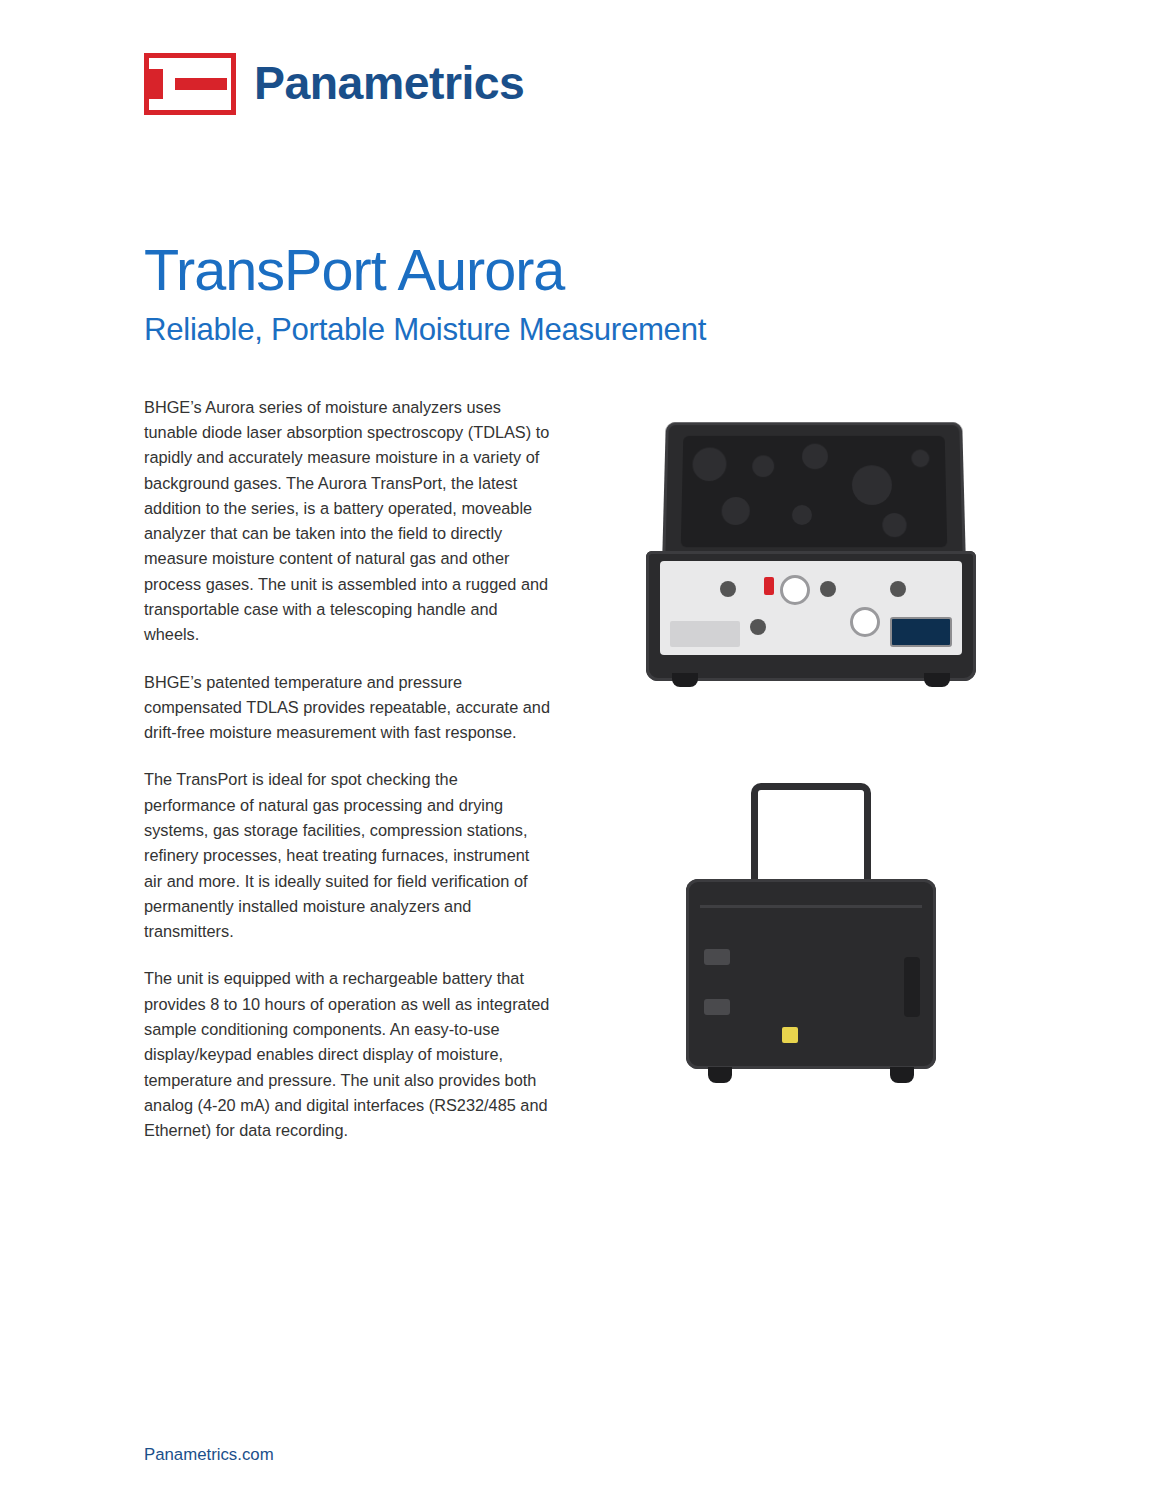Panametrics
TransPort Aurora
Reliable, Portable Moisture Measurement
BHGE’s Aurora series of moisture analyzers uses tunable diode laser absorption spectroscopy (TDLAS) to rapidly and accurately measure moisture in a variety of background gases. The Aurora TransPort, the latest addition to the series, is a battery operated, moveable analyzer that can be taken into the field to directly measure moisture content of natural gas and other process gases. The unit is assembled into a rugged and transportable case with a telescoping handle and wheels.
BHGE’s patented temperature and pressure compensated TDLAS provides repeatable, accurate and drift-free moisture measurement with fast response.
The TransPort is ideal for spot checking the performance of natural gas processing and drying systems, gas storage facilities, compression stations, refinery processes, heat treating furnaces, instrument air and more. It is ideally suited for field verification of permanently installed moisture analyzers and transmitters.
The unit is equipped with a rechargeable battery that provides 8 to 10 hours of operation as well as integrated sample conditioning components. An easy-to-use display/keypad enables direct display of moisture, temperature and pressure. The unit also provides both analog (4-20 mA) and digital interfaces (RS232/485 and Ethernet) for data recording.
Panametrics.com